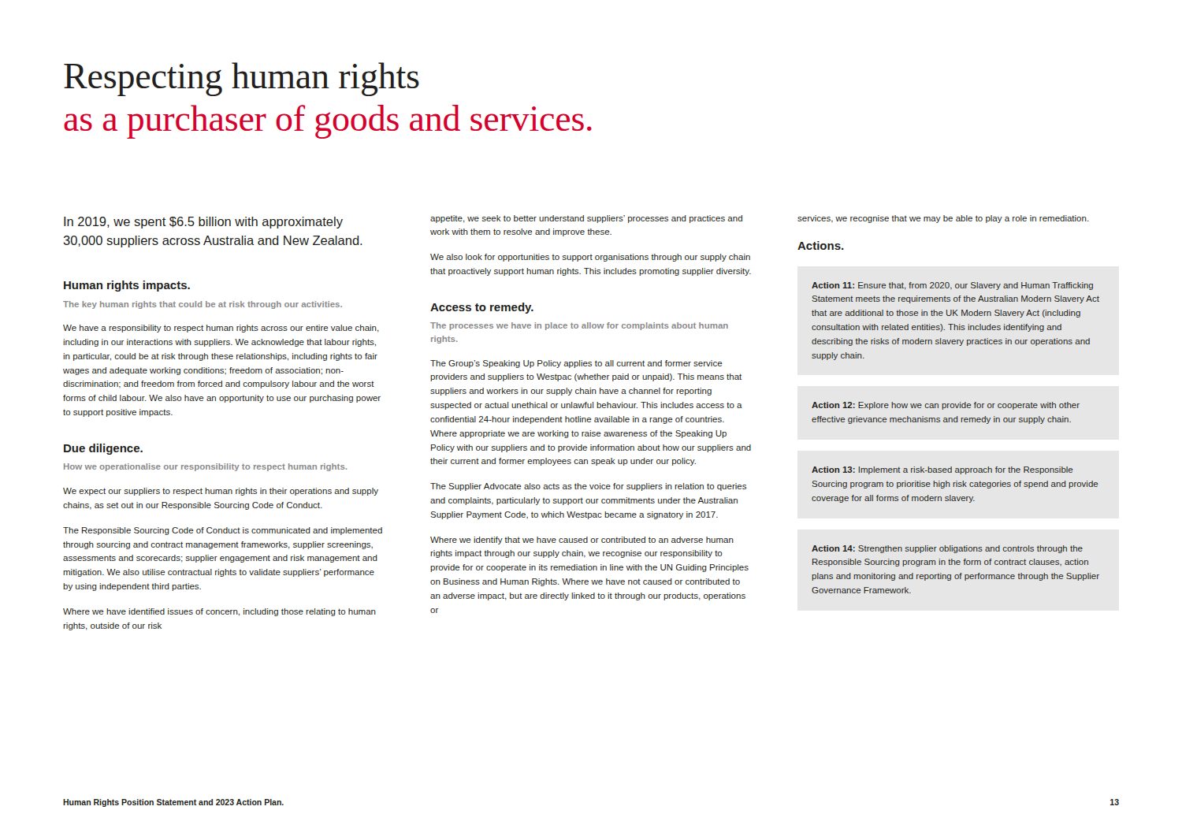Respecting human rightsas a purchaser of goods and services.
In 2019, we spent $6.5 billion with approximately 30,000 suppliers across Australia and New Zealand.
Human rights impacts.
The key human rights that could be at risk through our activities.
We have a responsibility to respect human rights across our entire value chain, including in our interactions with suppliers. We acknowledge that labour rights, in particular, could be at risk through these relationships, including rights to fair wages and adequate working conditions; freedom of association; non-discrimination; and freedom from forced and compulsory labour and the worst forms of child labour. We also have an opportunity to use our purchasing power to support positive impacts.
Due diligence.
How we operationalise our responsibility to respect human rights.
We expect our suppliers to respect human rights in their operations and supply chains, as set out in our Responsible Sourcing Code of Conduct.
The Responsible Sourcing Code of Conduct is communicated and implemented through sourcing and contract management frameworks, supplier screenings, assessments and scorecards; supplier engagement and risk management and mitigation. We also utilise contractual rights to validate suppliers’ performance by using independent third parties.
Where we have identified issues of concern, including those relating to human rights, outside of our risk
appetite, we seek to better understand suppliers’ processes and practices and work with them to resolve and improve these.
We also look for opportunities to support organisations through our supply chain that proactively support human rights. This includes promoting supplier diversity.
Access to remedy.
The processes we have in place to allow for complaints about human rights.
The Group’s Speaking Up Policy applies to all current and former service providers and suppliers to Westpac (whether paid or unpaid). This means that suppliers and workers in our supply chain have a channel for reporting suspected or actual unethical or unlawful behaviour. This includes access to a confidential 24-hour independent hotline available in a range of countries. Where appropriate we are working to raise awareness of the Speaking Up Policy with our suppliers and to provide information about how our suppliers and their current and former employees can speak up under our policy.
The Supplier Advocate also acts as the voice for suppliers in relation to queries and complaints, particularly to support our commitments under the Australian Supplier Payment Code, to which Westpac became a signatory in 2017.
Where we identify that we have caused or contributed to an adverse human rights impact through our supply chain, we recognise our responsibility to provide for or cooperate in its remediation in line with the UN Guiding Principles on Business and Human Rights. Where we have not caused or contributed to an adverse impact, but are directly linked to it through our products, operations or
services, we recognise that we may be able to play a role in remediation.
Actions.
Action 11: Ensure that, from 2020, our Slavery and Human Trafficking Statement meets the requirements of the Australian Modern Slavery Act that are additional to those in the UK Modern Slavery Act (including consultation with related entities). This includes identifying and describing the risks of modern slavery practices in our operations and supply chain.
Action 12: Explore how we can provide for or cooperate with other effective grievance mechanisms and remedy in our supply chain.
Action 13: Implement a risk-based approach for the Responsible Sourcing program to prioritise high risk categories of spend and provide coverage for all forms of modern slavery.
Action 14: Strengthen supplier obligations and controls through the Responsible Sourcing program in the form of contract clauses, action plans and monitoring and reporting of performance through the Supplier Governance Framework.
Human Rights Position Statement and 2023 Action Plan. 13